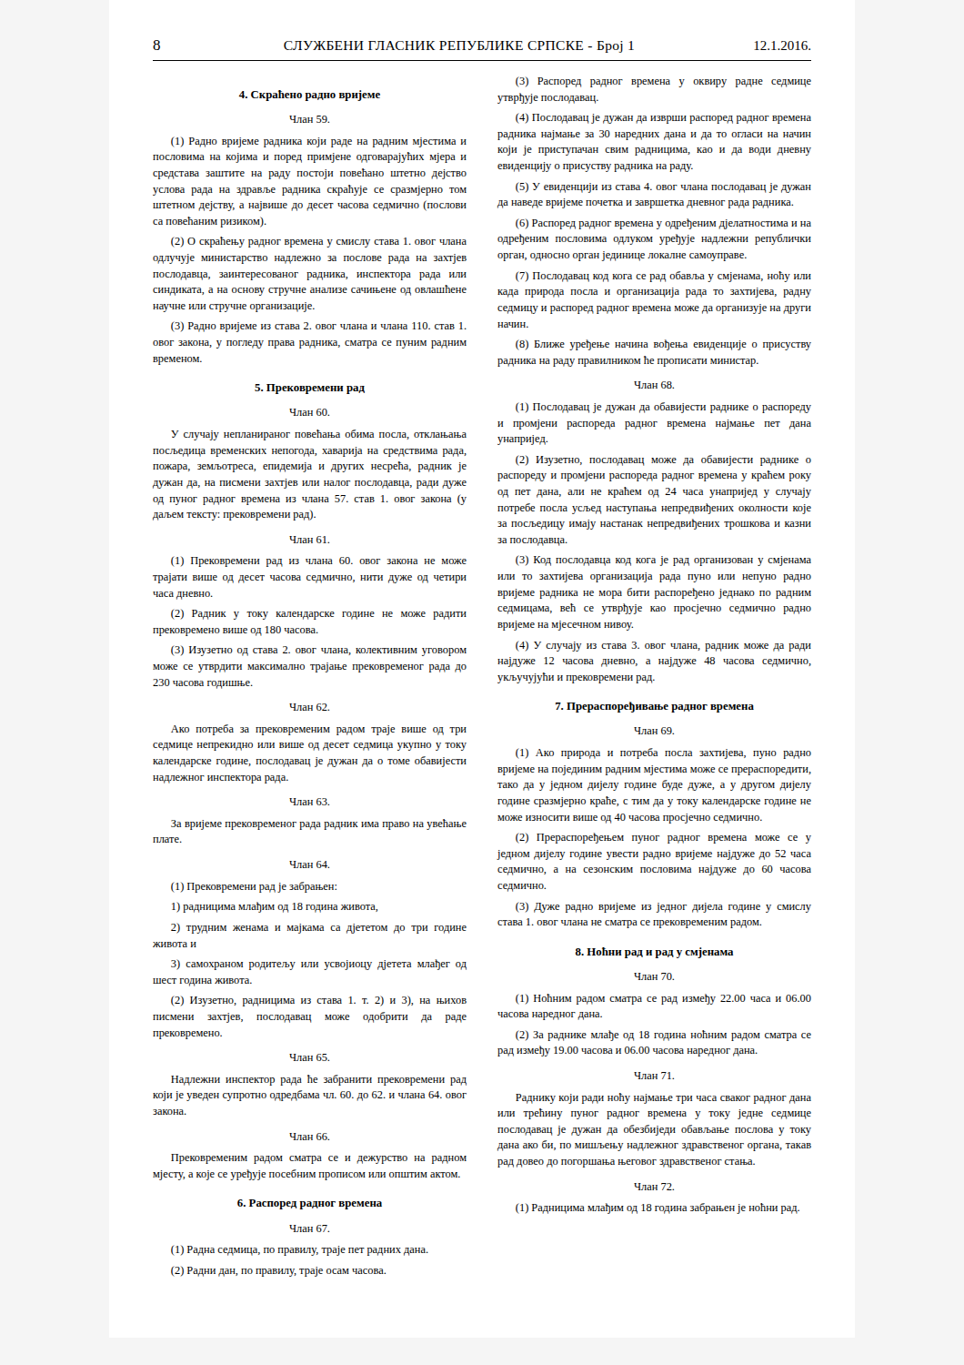8
СЛУЖБЕНИ ГЛАСНИК РЕПУБЛИКЕ СРПСКЕ - Број 1
12.1.2016.
4. Скраћено радно вријеме
Члан 59.
(1) Радно вријеме радника који раде на радним мјестима и пословима на којима и поред примјене одговарајућих мјера и средстава заштите на раду постоји повећано штетно дејство услова рада на здравље радника скраћује се сразмјерно том штетном дејству, а највише до десет часова седмично (послови са повећаним ризиком).
(2) О скраћењу радног времена у смислу става 1. овог члана одлучује министарство надлежно за послове рада на захтјев послодавца, заинтересованог радника, инспектора рада или синдиката, а на основу стручне анализе сачињене од овлашћене научне или стручне организације.
(3) Радно вријеме из става 2. овог члана и члана 110. став 1. овог закона, у погледу права радника, сматра се пуним радним временом.
5. Прековремени рад
Члан 60.
У случају непланираног повећања обима посла, отклањања посљедица временских непогода, хаварија на средствима рада, пожара, земљотреса, епидемија и других несрећа, радник је дужан да, на писмени захтјев или налог послодавца, ради дуже од пуног радног времена из члана 57. став 1. овог закона (у даљем тексту: прековремени рад).
Члан 61.
(1) Прековремени рад из члана 60. овог закона не може трајати више од десет часова седмично, нити дуже од четири часа дневно.
(2) Радник у току календарске године не може радити прековремено више од 180 часова.
(3) Изузетно од става 2. овог члана, колективним уговором може се утврдити максимално трајање прековременог рада до 230 часова годишње.
Члан 62.
Ако потреба за прековременим радом траје више од три седмице непрекидно или више од десет седмица укупно у току календарске године, послодавац је дужан да о томе обавијести надлежног инспектора рада.
Члан 63.
За вријеме прековременог рада радник има право на увећање плате.
Члан 64.
(1) Прековремени рад је забрањен:
1) радницима млађим од 18 година живота,
2) трудним женама и мајкама са дјететом до три године живота и
3) самохраном родитељу или усвојиоцу дјетета млађег од шест година живота.
(2) Изузетно, радницима из става 1. т. 2) и 3), на њихов писмени захтјев, послодавац може одобрити да раде прековремено.
Члан 65.
Надлежни инспектор рада ће забранити прековремени рад који је уведен супротно одредбама чл. 60. до 62. и члана 64. овог закона.
Члан 66.
Прековременим радом сматра се и дежурство на радном мјесту, а које се уређује посебним прописом или општим актом.
6. Распоред радног времена
Члан 67.
(1) Радна седмица, по правилу, траје пет радних дана.
(2) Радни дан, по правилу, траје осам часова.
(3) Распоред радног времена у оквиру радне седмице утврђује послодавац.
(4) Послодавац је дужан да изврши распоред радног времена радника најмање за 30 наредних дана и да то огласи на начин који је приступачан свим радницима, као и да води дневну евиденцију о присуству радника на раду.
(5) У евиденцији из става 4. овог члана послодавац је дужан да наведе вријеме почетка и завршетка дневног рада радника.
(6) Распоред радног времена у одређеним дјелатностима и на одређеним пословима одлуком уређује надлежни републички орган, односно орган јединице локалне самоуправе.
(7) Послодавац код кога се рад обавља у смјенама, ноћу или када природа посла и организација рада то захтијева, радну седмицу и распоред радног времена може да организује на други начин.
(8) Ближе уређење начина вођења евиденције о присуству радника на раду правилником ће прописати министар.
Члан 68.
(1) Послодавац је дужан да обавијести раднике о распореду и промјени распореда радног времена најмање пет дана унапријед.
(2) Изузетно, послодавац може да обавијести раднике о распореду и промјени распореда радног времена у краћем року од пет дана, али не краћем од 24 часа унапријед у случају потребе посла усљед наступања непредвиђених околности које за посљедицу имају настанак непредвиђених трошкова и казни за послодавца.
(3) Код послодавца код кога је рад организован у смјенама или то захтијева организација рада пуно или непуно радно вријеме радника не мора бити распоређено једнако по радним седмицама, већ се утврђује као просјечно седмично радно вријеме на мјесечном нивоу.
(4) У случају из става 3. овог члана, радник може да ради најдуже 12 часова дневно, а најдуже 48 часова седмично, укључујући и прековремени рад.
7. Прераспоређивање радног времена
Члан 69.
(1) Ако природа и потреба посла захтијева, пуно радно вријеме на појединим радним мјестима може се прераспоредити, тако да у једном дијелу године буде дуже, а у другом дијелу године сразмјерно краће, с тим да у току календарске године не може износити више од 40 часова просјечно седмично.
(2) Прераспоређењем пуног радног времена може се у једном дијелу године увести радно вријеме најдуже до 52 часа седмично, а на сезонским пословима најдуже до 60 часова седмично.
(3) Дуже радно вријеме из једног дијела године у смислу става 1. овог члана не сматра се прековременим радом.
8. Ноћни рад и рад у смјенама
Члан 70.
(1) Ноћним радом сматра се рад између 22.00 часа и 06.00 часова наредног дана.
(2) За раднике млађе од 18 година ноћним радом сматра се рад између 19.00 часова и 06.00 часова наредног дана.
Члан 71.
Раднику који ради ноћу најмање три часа сваког радног дана или трећину пуног радног времена у току једне седмице послодавац је дужан да обезбиједи обављање послова у току дана ако би, по мишљењу надлежног здравственог органа, такав рад довео до погоршања његовог здравственог стања.
Члан 72.
(1) Радницима млађим од 18 година забрањен је ноћни рад.